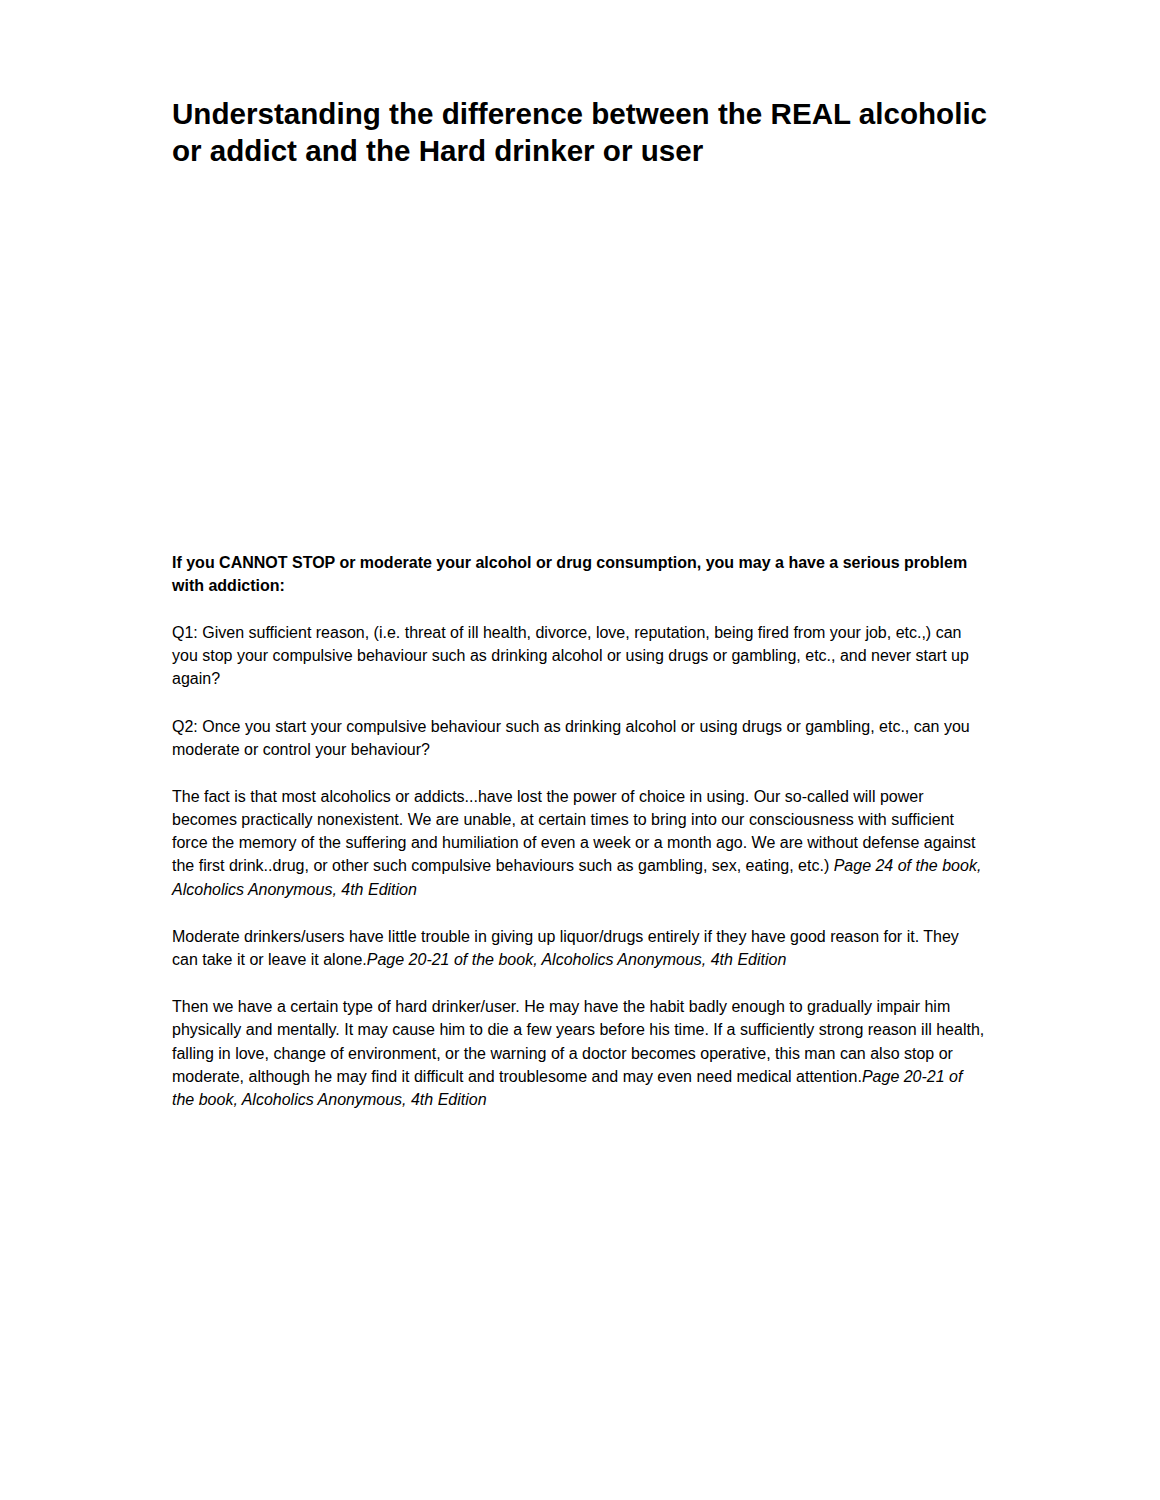Understanding the difference between the REAL alcoholic or addict and the Hard drinker or user
If you CANNOT STOP or moderate your alcohol or drug consumption, you may a have a serious problem with addiction:
Q1: Given sufficient reason, (i.e. threat of ill health, divorce, love, reputation, being fired from your job, etc.,) can you stop your compulsive behaviour such as drinking alcohol or using drugs or gambling, etc., and never start up again?
Q2: Once you start your compulsive behaviour such as drinking alcohol or using drugs or gambling, etc., can you moderate or control your behaviour?
The fact is that most alcoholics or addicts...have lost the power of choice in using. Our so-called will power becomes practically nonexistent. We are unable, at certain times to bring into our consciousness with sufficient force the memory of the suffering and humiliation of even a week or a month ago. We are without defense against the first drink..drug, or other such compulsive behaviours such as gambling, sex, eating, etc.) Page 24 of the book, Alcoholics Anonymous, 4th Edition
Moderate drinkers/users have little trouble in giving up liquor/drugs entirely if they have good reason for it. They can take it or leave it alone.Page 20-21 of the book, Alcoholics Anonymous, 4th Edition
Then we have a certain type of hard drinker/user. He may have the habit badly enough to gradually impair him physically and mentally. It may cause him to die a few years before his time. If a sufficiently strong reason ill health, falling in love, change of environment, or the warning of a doctor becomes operative, this man can also stop or moderate, although he may find it difficult and troublesome and may even need medical attention.Page 20-21 of the book, Alcoholics Anonymous, 4th Edition